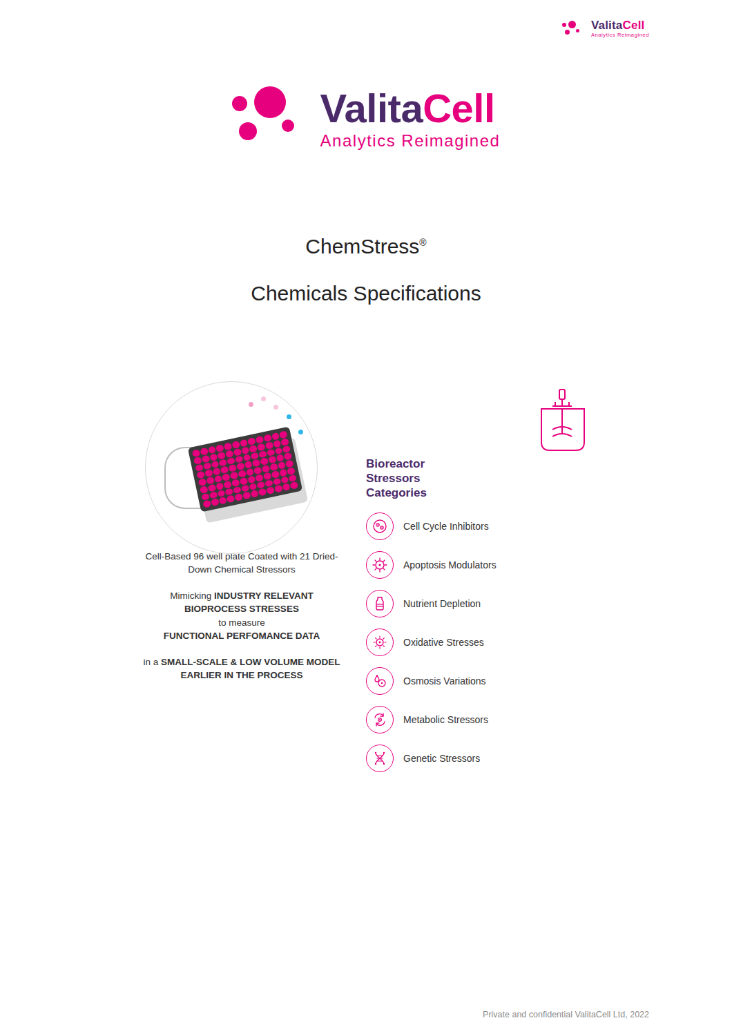ValitaCell
Analytics Reimagined
ValitaCell
Analytics Reimagined
ChemStress®
Chemicals Specifications
Cell-Based 96 well plate Coated with 21 Dried-Down Chemical Stressors
Mimicking INDUSTRY RELEVANT BIOPROCESS STRESSES
to measure
FUNCTIONAL PERFOMANCE DATA
in a SMALL-SCALE & LOW VOLUME MODEL
EARLIER IN THE PROCESS
Bioreactor
Stressors
Categories
Cell Cycle Inhibitors
Apoptosis Modulators
Nutrient Depletion
Oxidative Stresses
Osmosis Variations
Metabolic Stressors
Genetic Stressors
Private and confidential ValitaCell Ltd, 2022